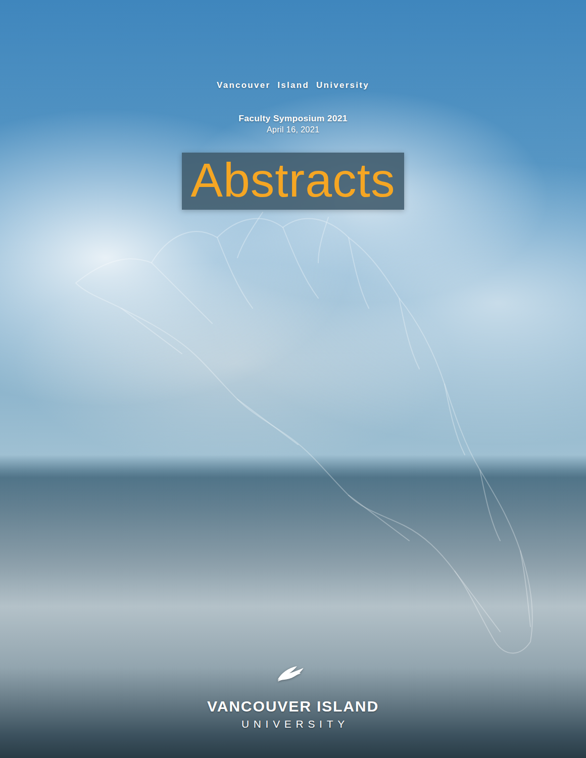Vancouver Island University
Faculty Symposium 2021
April 16, 2021
Abstracts
VANCOUVER ISLAND
UNIVERSITY